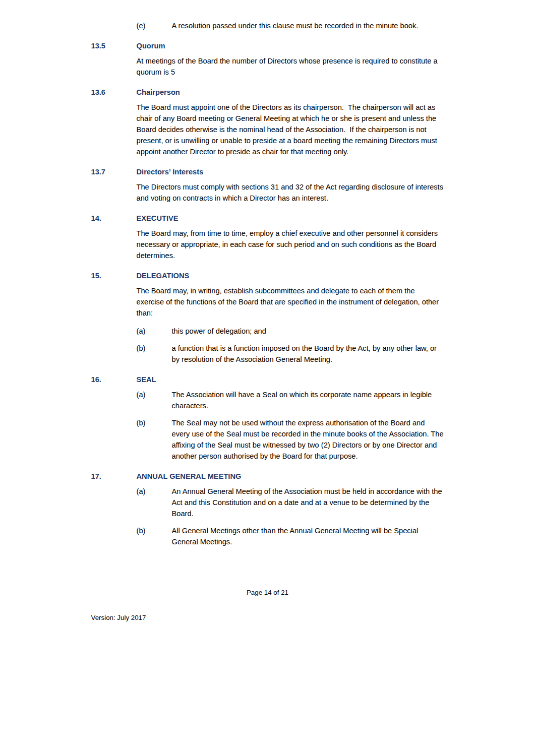(e)
A resolution passed under this clause must be recorded in the minute book.
13.5
Quorum
At meetings of the Board the number of Directors whose presence is required to constitute a quorum is 5
13.6
Chairperson
The Board must appoint one of the Directors as its chairperson. The chairperson will act as chair of any Board meeting or General Meeting at which he or she is present and unless the Board decides otherwise is the nominal head of the Association. If the chairperson is not present, or is unwilling or unable to preside at a board meeting the remaining Directors must appoint another Director to preside as chair for that meeting only.
13.7
Directors’ Interests
The Directors must comply with sections 31 and 32 of the Act regarding disclosure of interests and voting on contracts in which a Director has an interest.
14.
EXECUTIVE
The Board may, from time to time, employ a chief executive and other personnel it considers necessary or appropriate, in each case for such period and on such conditions as the Board determines.
15.
DELEGATIONS
The Board may, in writing, establish subcommittees and delegate to each of them the exercise of the functions of the Board that are specified in the instrument of delegation, other than:
(a)
this power of delegation; and
(b)
a function that is a function imposed on the Board by the Act, by any other law, or by resolution of the Association General Meeting.
16.
SEAL
(a)
The Association will have a Seal on which its corporate name appears in legible characters.
(b)
The Seal may not be used without the express authorisation of the Board and every use of the Seal must be recorded in the minute books of the Association. The affixing of the Seal must be witnessed by two (2) Directors or by one Director and another person authorised by the Board for that purpose.
17.
ANNUAL GENERAL MEETING
(a)
An Annual General Meeting of the Association must be held in accordance with the Act and this Constitution and on a date and at a venue to be determined by the Board.
(b)
All General Meetings other than the Annual General Meeting will be Special General Meetings.
Page 14 of 21
Version: July 2017